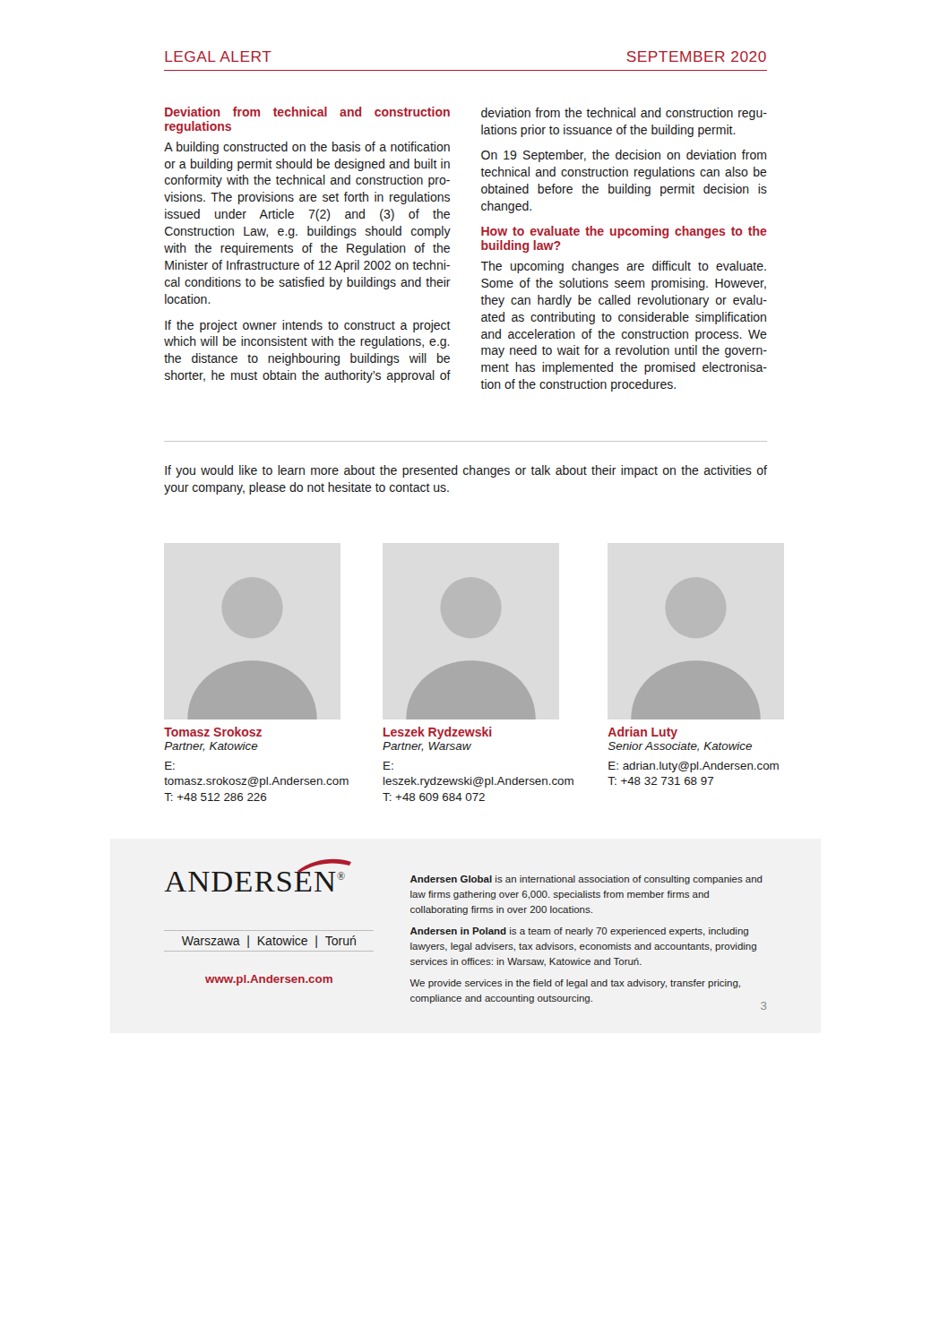LEGAL ALERT
SEPTEMBER 2020
Deviation from technical and construction regulations
A building constructed on the basis of a notification or a building permit should be designed and built in conformity with the technical and construction provisions. The provisions are set forth in regulations issued under Article 7(2) and (3) of the Construction Law, e.g. buildings should comply with the requirements of the Regulation of the Minister of Infrastructure of 12 April 2002 on technical conditions to be satisfied by buildings and their location.
If the project owner intends to construct a project which will be inconsistent with the regulations, e.g. the distance to neighbouring buildings will be shorter, he must obtain the authority’s approval of deviation from the technical and construction regulations prior to issuance of the building permit.
On 19 September, the decision on deviation from technical and construction regulations can also be obtained before the building permit decision is changed.
How to evaluate the upcoming changes to the building law?
The upcoming changes are difficult to evaluate. Some of the solutions seem promising. However, they can hardly be called revolutionary or evaluated as contributing to considerable simplification and acceleration of the construction process. We may need to wait for a revolution until the government has implemented the promised electronisation of the construction procedures.
If you would like to learn more about the presented changes or talk about their impact on the activities of your company, please do not hesitate to contact us.
Tomasz Srokosz
Partner, Katowice
E: tomasz.srokosz@pl.Andersen.com
T: +48 512 286 226
Leszek Rydzewski
Partner, Warsaw
E: leszek.rydzewski@pl.Andersen.com
T: +48 609 684 072
Adrian Luty
Senior Associate, Katowice
E: adrian.luty@pl.Andersen.com
T: +48 32 731 68 97
ANDERSEN®
Warszawa | Katowice | Toruń
www.pl.Andersen.com
Andersen Global is an international association of consulting companies and law firms gathering over 6,000. specialists from member firms and collaborating firms in over 200 locations.
Andersen in Poland is a team of nearly 70 experienced experts, including lawyers, legal advisers, tax advisors, economists and accountants, providing services in offices: in Warsaw, Katowice and Toruń.
We provide services in the field of legal and tax advisory, transfer pricing, compliance and accounting outsourcing.
3